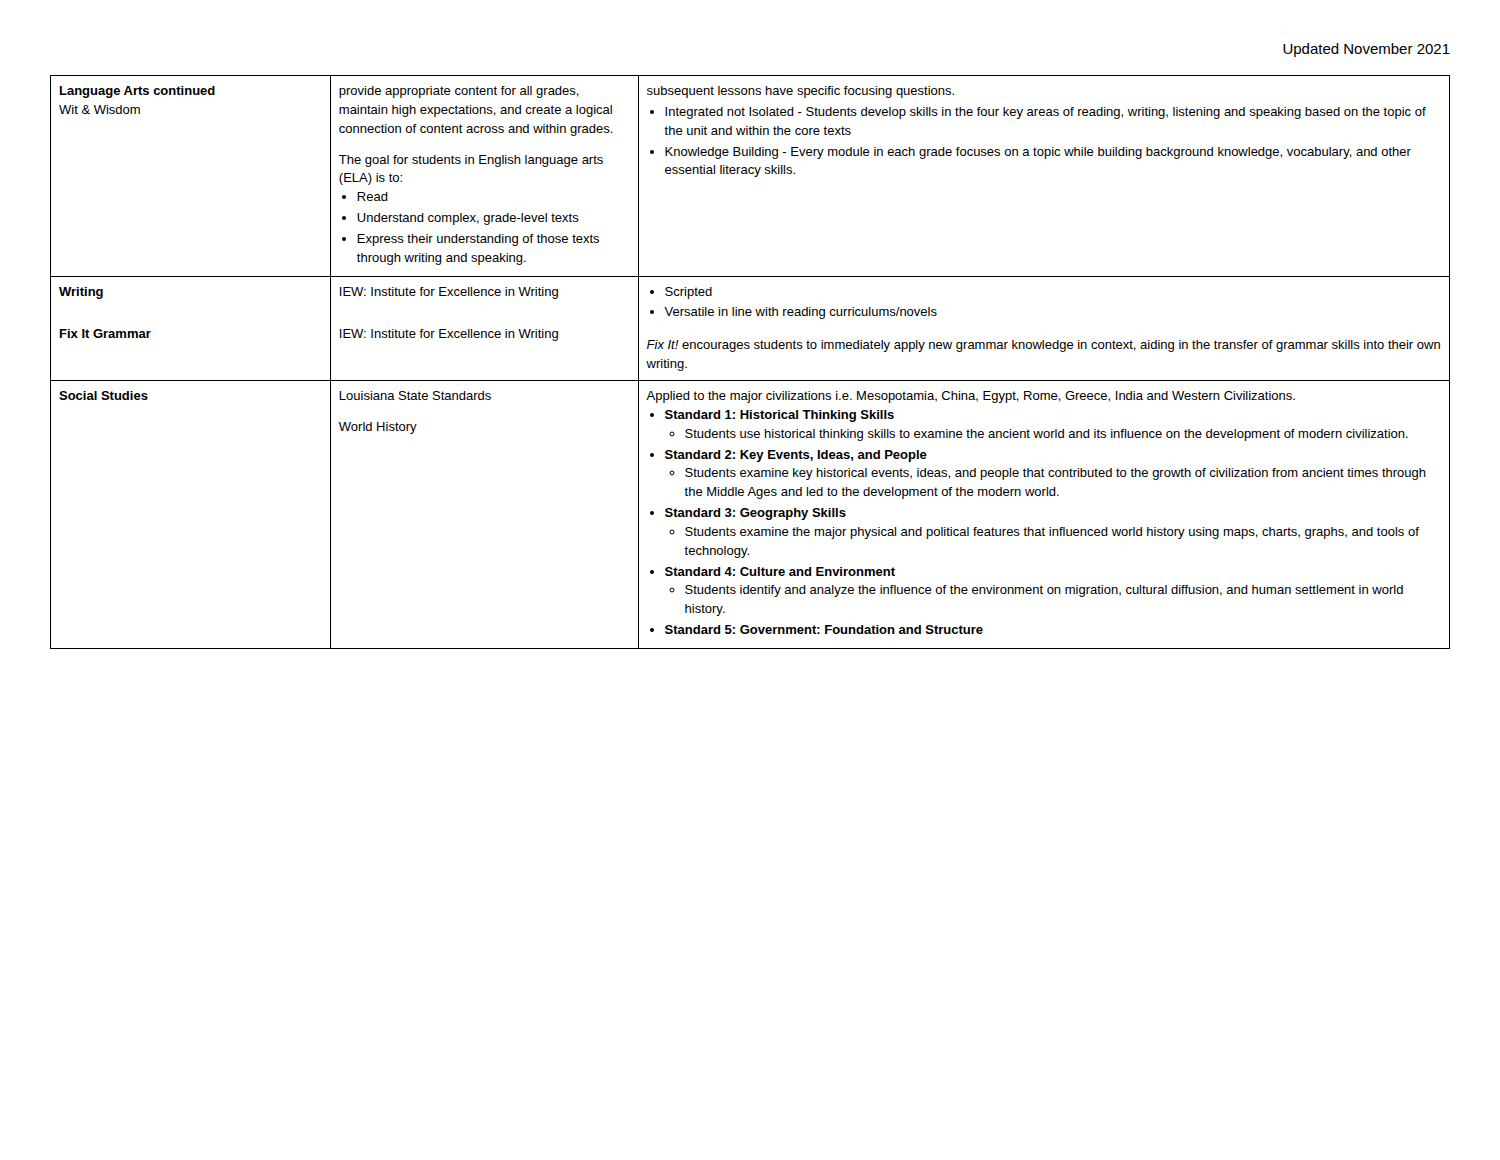Updated November 2021
| Language Arts continued Wit & Wisdom | provide appropriate content for all grades, maintain high expectations, and create a logical connection of content across and within grades. The goal for students in English language arts (ELA) is to: Read Understand complex, grade-level texts Express their understanding of those texts through writing and speaking. | subsequent lessons have specific focusing questions. Integrated not Isolated - Students develop skills in the four key areas of reading, writing, listening and speaking based on the topic of the unit and within the core texts Knowledge Building - Every module in each grade focuses on a topic while building background knowledge, vocabulary, and other essential literacy skills. |
| Writing Fix It Grammar | IEW: Institute for Excellence in Writing IEW: Institute for Excellence in Writing | Scripted Versatile in line with reading curriculums/novels Fix It! encourages students to immediately apply new grammar knowledge in context, aiding in the transfer of grammar skills into their own writing. |
| Social Studies | Louisiana State Standards World History | Applied to the major civilizations i.e. Mesopotamia, China, Egypt, Rome, Greece, India and Western Civilizations. Standard 1: Historical Thinking Skills Students use historical thinking skills to examine the ancient world and its influence on the development of modern civilization. Standard 2: Key Events, Ideas, and People Students examine key historical events, ideas, and people that contributed to the growth of civilization from ancient times through the Middle Ages and led to the development of the modern world. Standard 3: Geography Skills Students examine the major physical and political features that influenced world history using maps, charts, graphs, and tools of technology. Standard 4: Culture and Environment Students identify and analyze the influence of the environment on migration, cultural diffusion, and human settlement in world history. Standard 5: Government: Foundation and Structure |